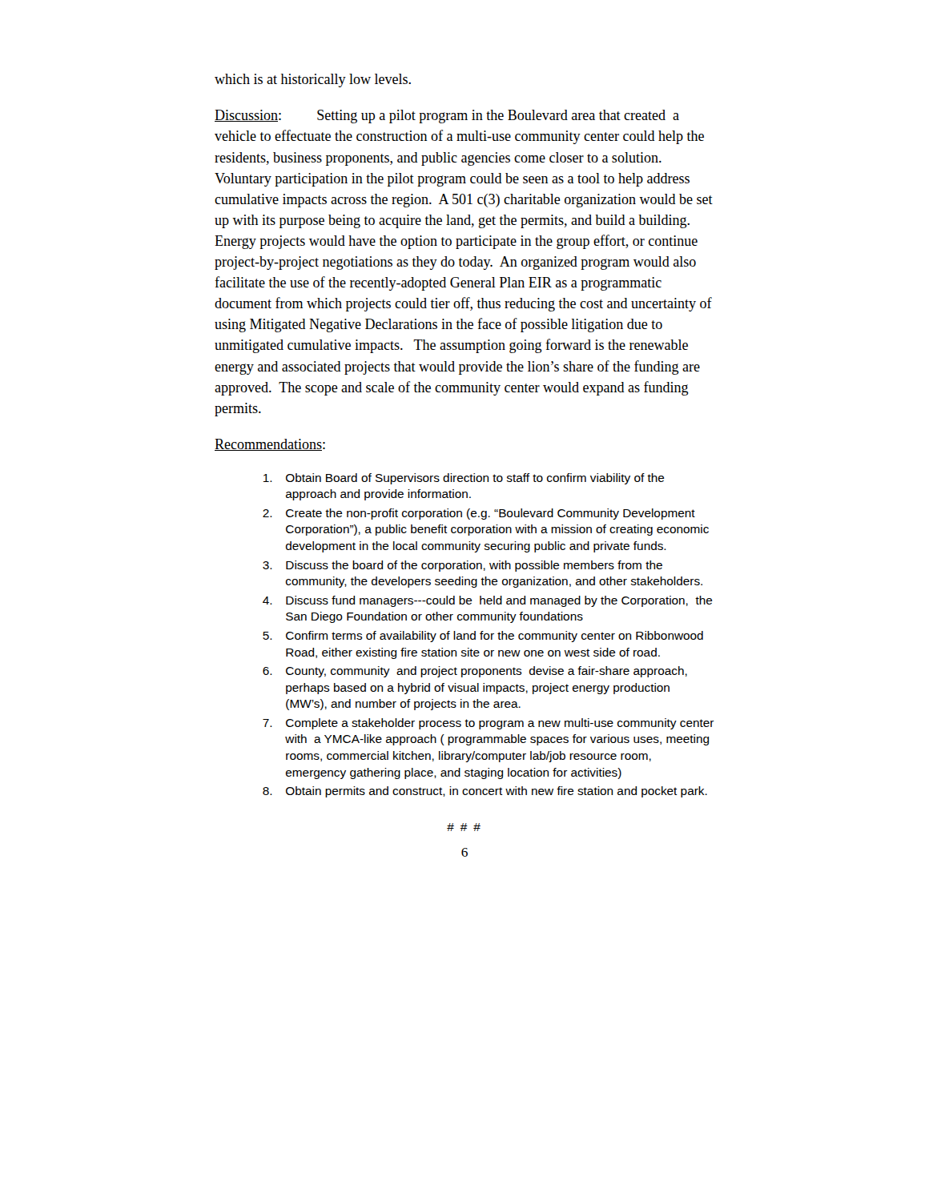which is at historically low levels.
Discussion: Setting up a pilot program in the Boulevard area that created a vehicle to effectuate the construction of a multi-use community center could help the residents, business proponents, and public agencies come closer to a solution. Voluntary participation in the pilot program could be seen as a tool to help address cumulative impacts across the region. A 501 c(3) charitable organization would be set up with its purpose being to acquire the land, get the permits, and build a building. Energy projects would have the option to participate in the group effort, or continue project-by-project negotiations as they do today. An organized program would also facilitate the use of the recently-adopted General Plan EIR as a programmatic document from which projects could tier off, thus reducing the cost and uncertainty of using Mitigated Negative Declarations in the face of possible litigation due to unmitigated cumulative impacts. The assumption going forward is the renewable energy and associated projects that would provide the lion’s share of the funding are approved. The scope and scale of the community center would expand as funding permits.
Recommendations:
Obtain Board of Supervisors direction to staff to confirm viability of the approach and provide information.
Create the non-profit corporation (e.g. “Boulevard Community Development Corporation”), a public benefit corporation with a mission of creating economic development in the local community securing public and private funds.
Discuss the board of the corporation, with possible members from the community, the developers seeding the organization, and other stakeholders.
Discuss fund managers---could be held and managed by the Corporation, the San Diego Foundation or other community foundations
Confirm terms of availability of land for the community center on Ribbonwood Road, either existing fire station site or new one on west side of road.
County, community and project proponents devise a fair-share approach, perhaps based on a hybrid of visual impacts, project energy production (MW’s), and number of projects in the area.
Complete a stakeholder process to program a new multi-use community center with a YMCA-like approach ( programmable spaces for various uses, meeting rooms, commercial kitchen, library/computer lab/job resource room, emergency gathering place, and staging location for activities)
Obtain permits and construct, in concert with new fire station and pocket park.
# # #
6